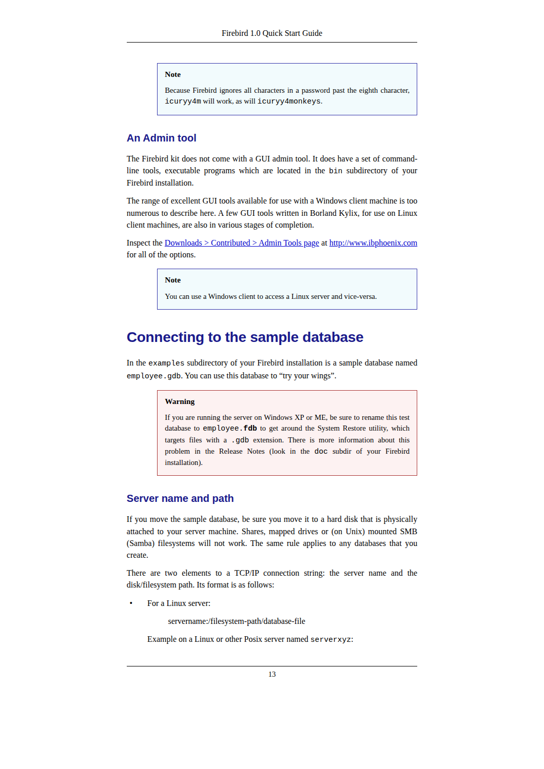Firebird 1.0 Quick Start Guide
Note
Because Firebird ignores all characters in a password past the eighth character, icuryy4m will work, as will icuryy4monkeys.
An Admin tool
The Firebird kit does not come with a GUI admin tool. It does have a set of command-line tools, executable programs which are located in the bin subdirectory of your Firebird installation.
The range of excellent GUI tools available for use with a Windows client machine is too numerous to describe here. A few GUI tools written in Borland Kylix, for use on Linux client machines, are also in various stages of completion.
Inspect the Downloads > Contributed > Admin Tools page at http://www.ibphoenix.com for all of the options.
Note
You can use a Windows client to access a Linux server and vice-versa.
Connecting to the sample database
In the examples subdirectory of your Firebird installation is a sample database named employee.gdb. You can use this database to “try your wings”.
Warning
If you are running the server on Windows XP or ME, be sure to rename this test database to employee.fdb to get around the System Restore utility, which targets files with a .gdb extension. There is more information about this problem in the Release Notes (look in the doc subdir of your Firebird installation).
Server name and path
If you move the sample database, be sure you move it to a hard disk that is physically attached to your server machine. Shares, mapped drives or (on Unix) mounted SMB (Samba) filesystems will not work. The same rule applies to any databases that you create.
There are two elements to a TCP/IP connection string: the server name and the disk/filesystem path. Its format is as follows:
For a Linux server:
servername:/filesystem-path/database-file
Example on a Linux or other Posix server named serverxyz:
13